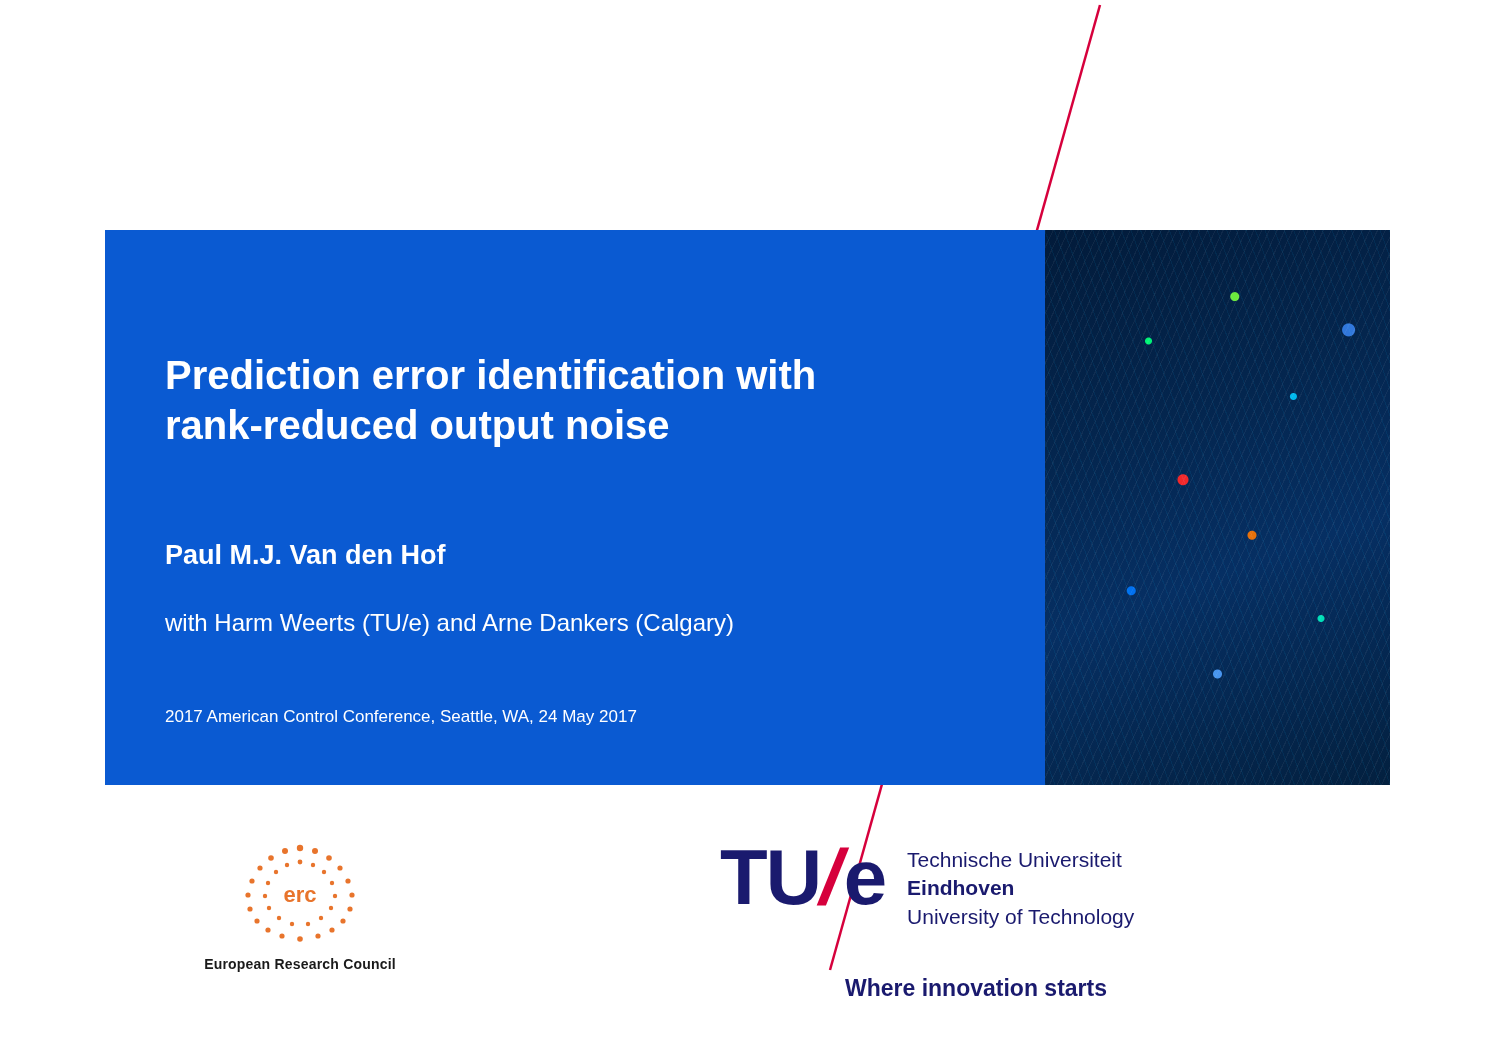Prediction error identification with
rank-reduced output noise
Paul M.J. Van den Hof
with Harm Weerts (TU/e) and Arne Dankers (Calgary)
2017 American Control Conference, Seattle, WA, 24 May 2017
erc
European Research Council
TU/e
Technische Universiteit
Eindhoven
University of Technology
Where innovation starts